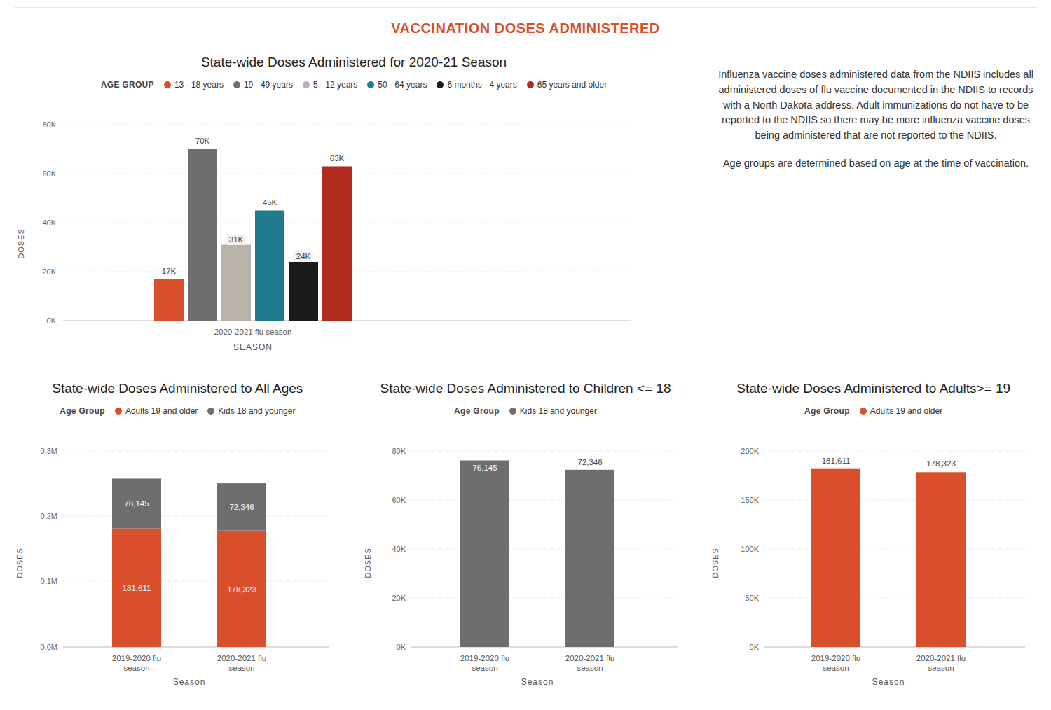Vaccination Doses Administered
State-wide Doses Administered for 2020-21 Season
AGE GROUP 13 - 18 years 19 - 49 years 5 - 12 years 50 - 64 years 6 months - 4 years 65 years and older
DOSES 80K 60K 40K 20K 0K 17K 70K 31K 45K 24K 63K 2020-2021 flu season SEASON
Influenza vaccine doses administered data from the NDIIS includes all administered doses of flu vaccine documented in the NDIIS to records with a North Dakota address. Adult immunizations do not have to be reported to the NDIIS so there may be more influenza vaccine doses being administered that are not reported to the NDIIS.
Age groups are determined based on age at the time of vaccination.
State-wide Doses Administered to All Ages
Age Group Adults 19 and older Kids 18 and younger
DOSES 0.3M 0.2M 0.1M 0.0M 181,611 76,145 2019-2020 flu season 178,323 72,346 2020-2021 flu season Season
State-wide Doses Administered to Children <= 18
Age Group Kids 18 and younger
DOSES 80K 60K 40K 20K 0K 76,145 2019-2020 flu season 72,346 2020-2021 flu season Season
State-wide Doses Administered to Adults>= 19
Age Group Adults 19 and older
DOSES 200K 150K 100K 50K 0K 181,611 2019-2020 flu season 178,323 2020-2021 flu season Season